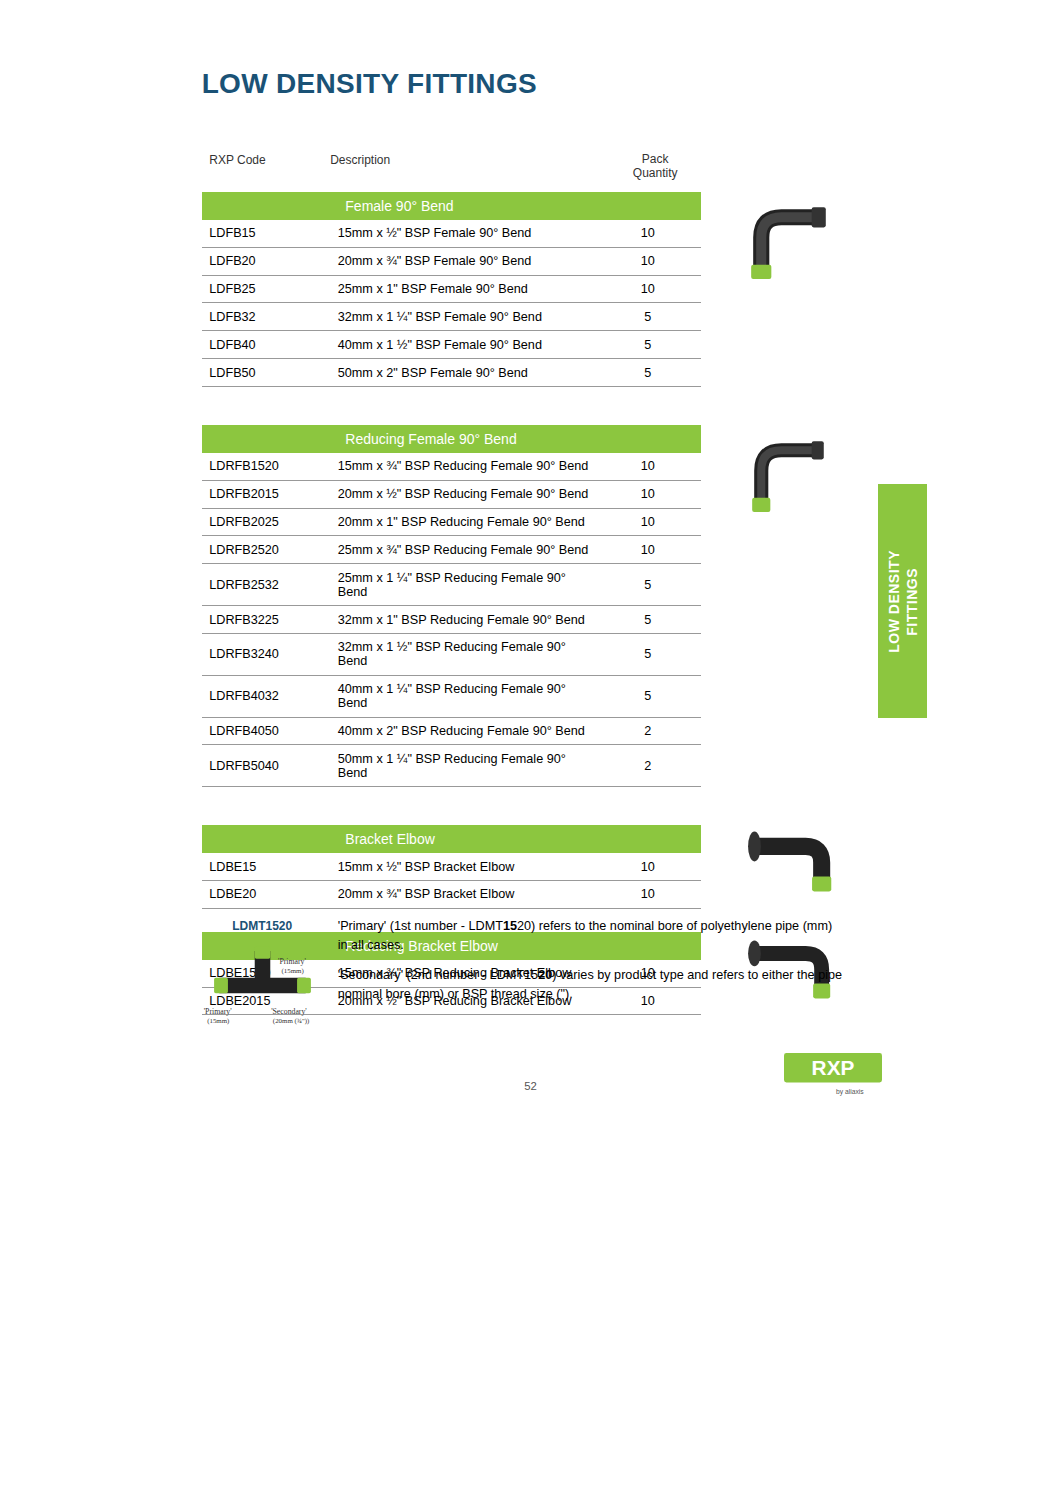LOW DENSITY FITTINGS
RXP Code
Description
Pack
Quantity
Female 90° Bend
| LDFB15 | 15mm x ½" BSP Female 90° Bend | 10 |
| LDFB20 | 20mm x ¾" BSP Female 90° Bend | 10 |
| LDFB25 | 25mm x 1" BSP Female 90° Bend | 10 |
| LDFB32 | 32mm x 1 ¼" BSP Female 90° Bend | 5 |
| LDFB40 | 40mm x 1 ½" BSP Female 90° Bend | 5 |
| LDFB50 | 50mm x 2" BSP Female 90° Bend | 5 |
Reducing Female 90° Bend
| LDRFB1520 | 15mm x ¾" BSP Reducing Female 90° Bend | 10 |
| LDRFB2015 | 20mm x ½" BSP Reducing Female 90° Bend | 10 |
| LDRFB2025 | 20mm x 1" BSP Reducing Female 90° Bend | 10 |
| LDRFB2520 | 25mm x ¾" BSP Reducing Female 90° Bend | 10 |
| LDRFB2532 | 25mm x 1 ¼" BSP Reducing Female 90° Bend | 5 |
| LDRFB3225 | 32mm x 1" BSP Reducing Female 90° Bend | 5 |
| LDRFB3240 | 32mm x 1 ½" BSP Reducing Female 90° Bend | 5 |
| LDRFB4032 | 40mm x 1 ¼" BSP Reducing Female 90° Bend | 5 |
| LDRFB4050 | 40mm x 2" BSP Reducing Female 90° Bend | 2 |
| LDRFB5040 | 50mm x 1 ¼" BSP Reducing Female 90° Bend | 2 |
Bracket Elbow
| LDBE15 | 15mm x ½" BSP Bracket Elbow | 10 |
| LDBE20 | 20mm x ¾" BSP Bracket Elbow | 10 |
Reducing Bracket Elbow
| LDBE1520 | 15mm x ¾" BSP Reducing Bracket Elbow | 10 |
| LDBE2015 | 20mm x ½" BSP Reducing Bracket Elbow | 10 |
LOW DENSITY
FITTINGS
LDMT1520
'Primary' (1st number - LDMT1520) refers to the nominal bore of polyethylene pipe (mm) in all cases.
'Secondary' (2nd number - LDMT1520) varies by product type and refers to either the pipe nominal bore (mm) or BSP thread size (").
52